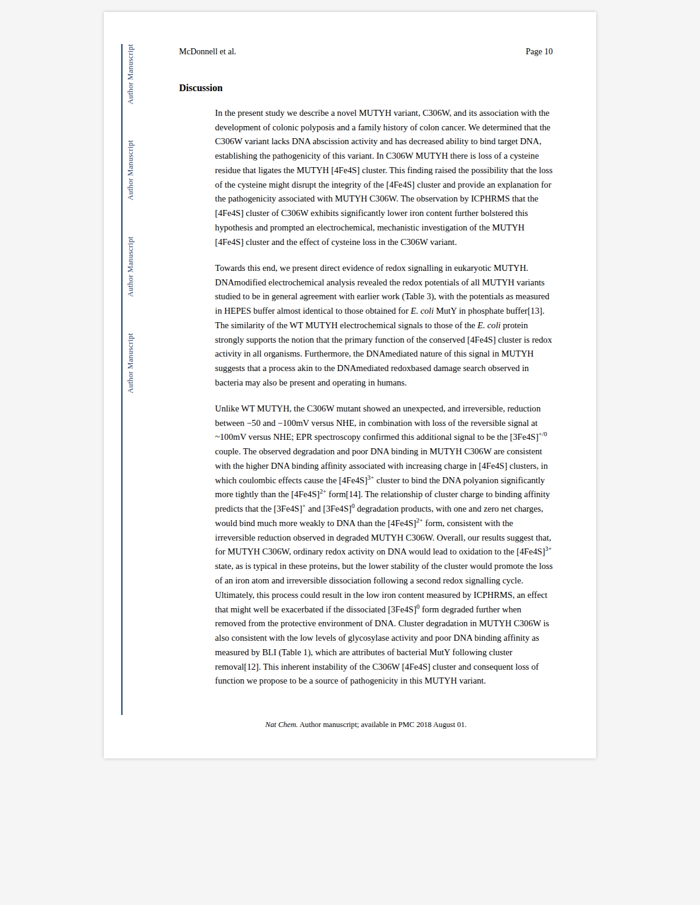Author Manuscript Author Manuscript Author Manuscript Author Manuscript
McDonnell et al.
Page 10
Discussion
In the present study we describe a novel MUTYH variant, C306W, and its association with the development of colonic polyposis and a family history of colon cancer. We determined that the C306W variant lacks DNA abscission activity and has decreased ability to bind target DNA, establishing the pathogenicity of this variant. In C306W MUTYH there is loss of a cysteine residue that ligates the MUTYH [4Fe4S] cluster. This finding raised the possibility that the loss of the cysteine might disrupt the integrity of the [4Fe4S] cluster and provide an explanation for the pathogenicity associated with MUTYH C306W. The observation by ICPHRMS that the [4Fe4S] cluster of C306W exhibits significantly lower iron content further bolstered this hypothesis and prompted an electrochemical, mechanistic investigation of the MUTYH [4Fe4S] cluster and the effect of cysteine loss in the C306W variant.
Towards this end, we present direct evidence of redox signalling in eukaryotic MUTYH. DNAmodified electrochemical analysis revealed the redox potentials of all MUTYH variants studied to be in general agreement with earlier work (Table 3), with the potentials as measured in HEPES buffer almost identical to those obtained for E. coli MutY in phosphate buffer[13]. The similarity of the WT MUTYH electrochemical signals to those of the E. coli protein strongly supports the notion that the primary function of the conserved [4Fe4S] cluster is redox activity in all organisms. Furthermore, the DNAmediated nature of this signal in MUTYH suggests that a process akin to the DNAmediated redoxbased damage search observed in bacteria may also be present and operating in humans.
Unlike WT MUTYH, the C306W mutant showed an unexpected, and irreversible, reduction between −50 and −100mV versus NHE, in combination with loss of the reversible signal at ~100mV versus NHE; EPR spectroscopy confirmed this additional signal to be the [3Fe4S]+/0 couple. The observed degradation and poor DNA binding in MUTYH C306W are consistent with the higher DNA binding affinity associated with increasing charge in [4Fe4S] clusters, in which coulombic effects cause the [4Fe4S]3+ cluster to bind the DNA polyanion significantly more tightly than the [4Fe4S]2+ form[14]. The relationship of cluster charge to binding affinity predicts that the [3Fe4S]+ and [3Fe4S]0 degradation products, with one and zero net charges, would bind much more weakly to DNA than the [4Fe4S]2+ form, consistent with the irreversible reduction observed in degraded MUTYH C306W. Overall, our results suggest that, for MUTYH C306W, ordinary redox activity on DNA would lead to oxidation to the [4Fe4S]3+ state, as is typical in these proteins, but the lower stability of the cluster would promote the loss of an iron atom and irreversible dissociation following a second redox signalling cycle. Ultimately, this process could result in the low iron content measured by ICPHRMS, an effect that might well be exacerbated if the dissociated [3Fe4S]0 form degraded further when removed from the protective environment of DNA. Cluster degradation in MUTYH C306W is also consistent with the low levels of glycosylase activity and poor DNA binding affinity as measured by BLI (Table 1), which are attributes of bacterial MutY following cluster removal[12]. This inherent instability of the C306W [4Fe4S] cluster and consequent loss of function we propose to be a source of pathogenicity in this MUTYH variant.
Nat Chem. Author manuscript; available in PMC 2018 August 01.